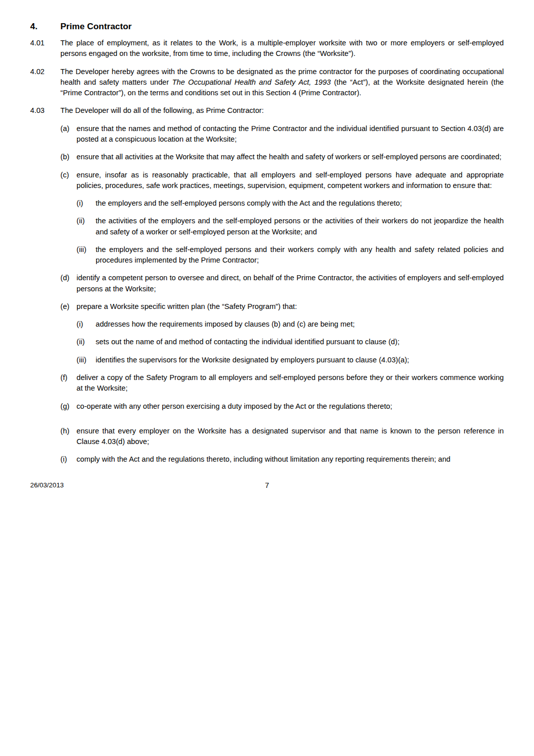4. Prime Contractor
4.01 The place of employment, as it relates to the Work, is a multiple-employer worksite with two or more employers or self-employed persons engaged on the worksite, from time to time, including the Crowns (the “Worksite”).
4.02 The Developer hereby agrees with the Crowns to be designated as the prime contractor for the purposes of coordinating occupational health and safety matters under The Occupational Health and Safety Act, 1993 (the “Act”), at the Worksite designated herein (the “Prime Contractor”), on the terms and conditions set out in this Section 4 (Prime Contractor).
4.03 The Developer will do all of the following, as Prime Contractor:
(a) ensure that the names and method of contacting the Prime Contractor and the individual identified pursuant to Section 4.03(d) are posted at a conspicuous location at the Worksite;
(b) ensure that all activities at the Worksite that may affect the health and safety of workers or self-employed persons are coordinated;
(c) ensure, insofar as is reasonably practicable, that all employers and self-employed persons have adequate and appropriate policies, procedures, safe work practices, meetings, supervision, equipment, competent workers and information to ensure that:
(i) the employers and the self-employed persons comply with the Act and the regulations thereto;
(ii) the activities of the employers and the self-employed persons or the activities of their workers do not jeopardize the health and safety of a worker or self-employed person at the Worksite; and
(iii) the employers and the self-employed persons and their workers comply with any health and safety related policies and procedures implemented by the Prime Contractor;
(d) identify a competent person to oversee and direct, on behalf of the Prime Contractor, the activities of employers and self-employed persons at the Worksite;
(e) prepare a Worksite specific written plan (the “Safety Program”) that:
(i) addresses how the requirements imposed by clauses (b) and (c) are being met;
(ii) sets out the name of and method of contacting the individual identified pursuant to clause (d);
(iii) identifies the supervisors for the Worksite designated by employers pursuant to clause (4.03)(a);
(f) deliver a copy of the Safety Program to all employers and self-employed persons before they or their workers commence working at the Worksite;
(g) co-operate with any other person exercising a duty imposed by the Act or the regulations thereto;
(h) ensure that every employer on the Worksite has a designated supervisor and that name is known to the person reference in Clause 4.03(d) above;
(i) comply with the Act and the regulations thereto, including without limitation any reporting requirements therein; and
26/03/2013
7